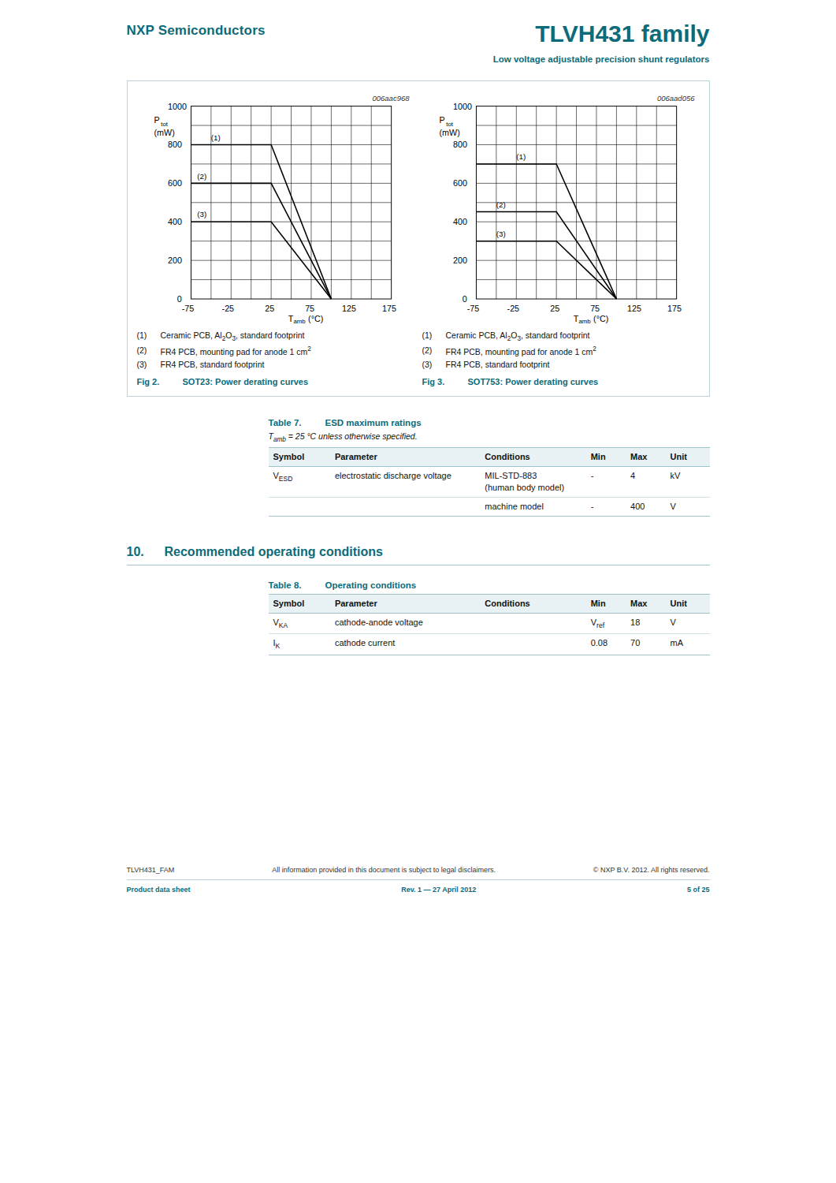NXP Semiconductors
TLVH431 family
Low voltage adjustable precision shunt regulators
006aac968
1000 P tot (mW) 800 600 400 200 0 (1) (2) (3) -75 -25 25 75 125 175 T amb (°C)
(1) Ceramic PCB, Al2 O3, standard footprint
(2) FR4 PCB, mounting pad for anode 1 cm2
(3) FR4 PCB, standard footprint
Fig 2. SOT23: Power derating curves
006aad056
1000 P tot (mW) 800 600 400 200 0 (1) (2) (3) -75 -25 25 75 125 175 T amb (°C)
(1) Ceramic PCB, Al2 O3, standard footprint
(2) FR4 PCB, mounting pad for anode 1 cm2
(3) FR4 PCB, standard footprint
Fig 3. SOT753: Power derating curves
Table 7. ESD maximum ratings
Tamb = 25 °C unless otherwise specified.
| Symbol | Parameter | Conditions | Min | Max | Unit |
| --- | --- | --- | --- | --- | --- |
| V ESD | electrostatic discharge voltage | MIL-STD-883 (human body model) | - | 4 | kV |
| | | machine model | - | 400 | V |
10. Recommended operating conditions
Table 8. Operating conditions
| Symbol | Parameter | Conditions | Min | Max | Unit |
| --- | --- | --- | --- | --- | --- |
| V KA | cathode-anode voltage | | V ref | 18 | V |
| I K | cathode current | | 0.08 | 70 | mA |
TLVH431_FAM
All information provided in this document is subject to legal disclaimers.
© NXP B.V. 2012. All rights reserved.
Product data sheet
Rev. 1 — 27 April 2012
5 of 25